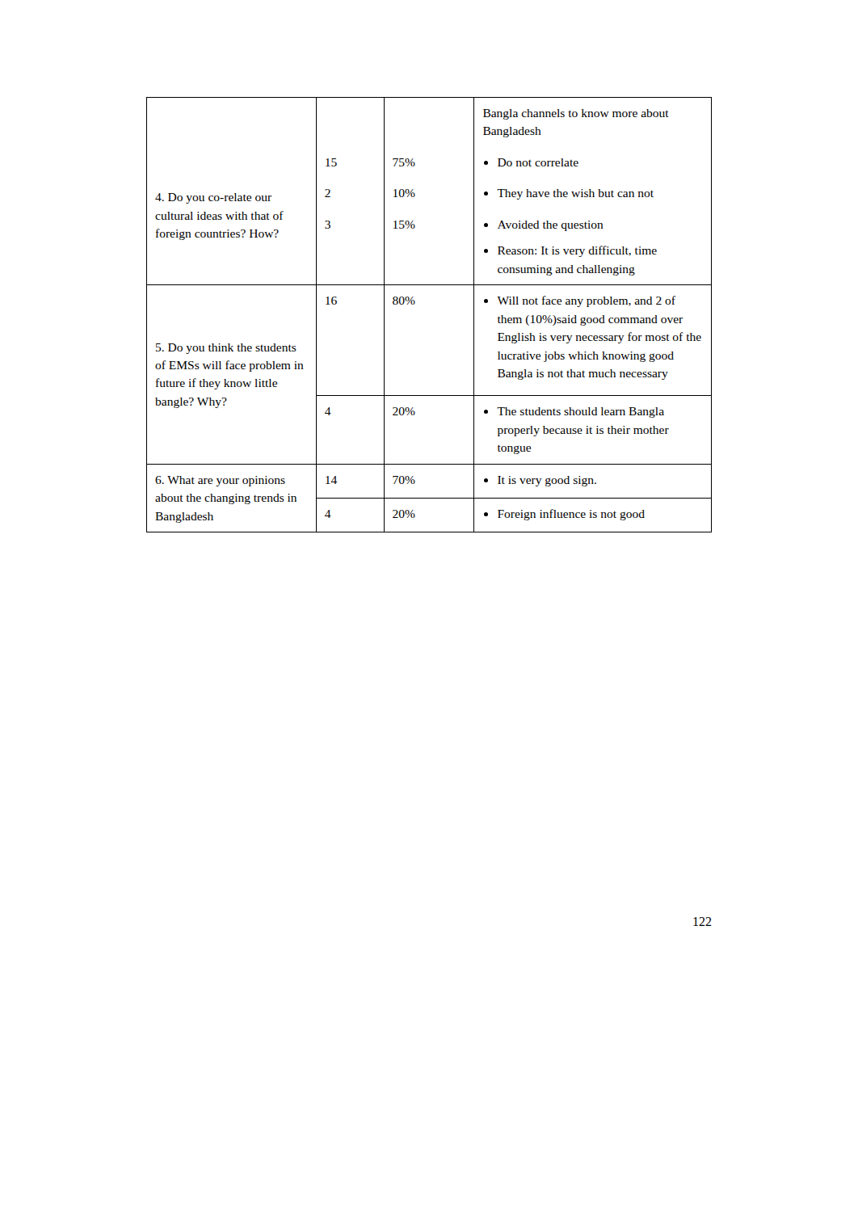| | | | Bangla channels to know more about Bangladesh |
| 4. Do you co-relate our cultural ideas with that of foreign countries? How? | 15 | 75% | Do not correlate |
| 2 | 10% | They have the wish but can not |
| 3 | 15% | Avoided the question Reason: It is very difficult, time consuming and challenging |
| 5. Do you think the students of EMSs will face problem in future if they know little bangle? Why? | 16 | 80% | Will not face any problem, and 2 of them (10%)said good command over English is very necessary for most of the lucrative jobs which knowing good Bangla is not that much necessary |
| 4 | 20% | The students should learn Bangla properly because it is their mother tongue |
| 6. What are your opinions about the changing trends in Bangladesh | 14 | 70% | It is very good sign. |
| 4 | 20% | Foreign influence is not good |
122